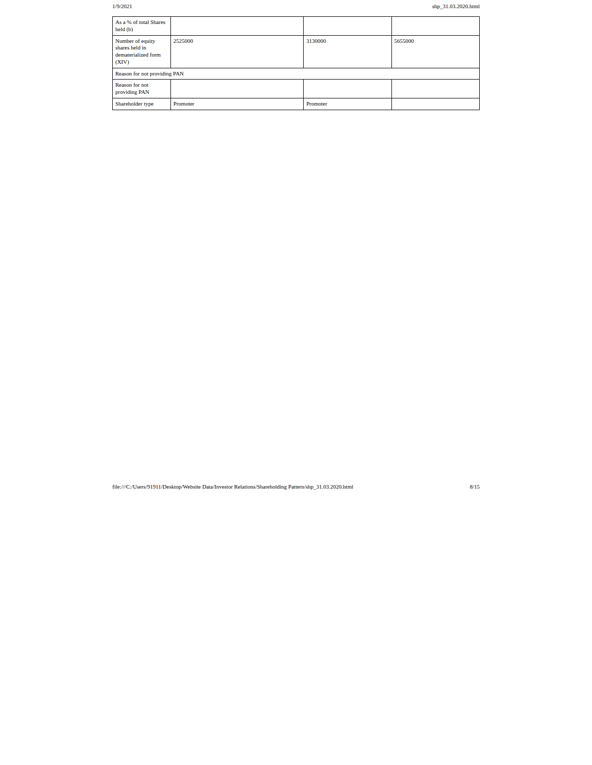1/9/2021
shp_31.03.2020.html
| As a % of total Shares held (b) | | | |
| Number of equity shares held in dematerialized form (XIV) | 2525000 | 3130000 | 5655000 |
| Reason for not providing PAN |
| Reason for not providing PAN | | | |
| Shareholder type | Promoter | Promoter | |
file:///C:/Users/91911/Desktop/Website Data/Investor Relations/Shareholding Pattern/shp_31.03.2020.html
8/15